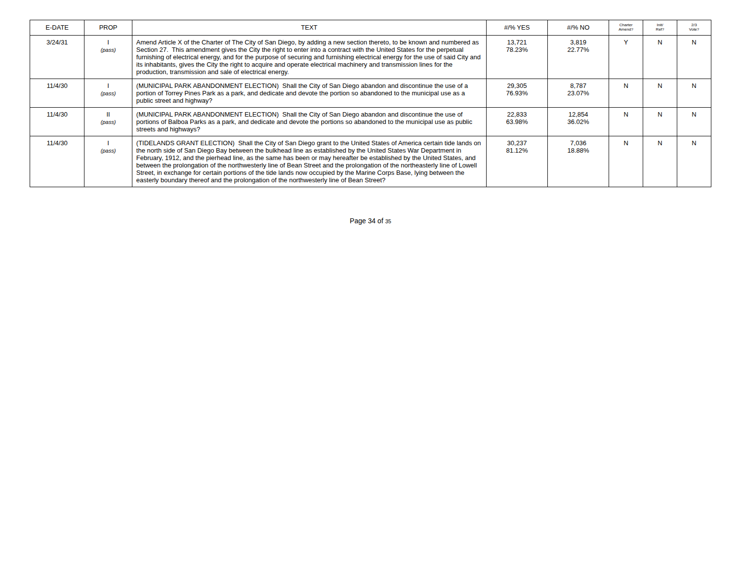| E-DATE | PROP | TEXT | #/% YES | #/% NO | Charter Amend? | Init/ Ref? | 2/3 Vote? |
| --- | --- | --- | --- | --- | --- | --- | --- |
| 3/24/31 | I (pass) | Amend Article X of the Charter of The City of San Diego, by adding a new section thereto, to be known and numbered as Section 27. This amendment gives the City the right to enter into a contract with the United States for the perpetual furnishing of electrical energy, and for the purpose of securing and furnishing electrical energy for the use of said City and its inhabitants, gives the City the right to acquire and operate electrical machinery and transmission lines for the production, transmission and sale of electrical energy. | 13,721 78.23% | 3,819 22.77% | Y | N | N |
| 11/4/30 | I (pass) | (MUNICIPAL PARK ABANDONMENT ELECTION) Shall the City of San Diego abandon and discontinue the use of a portion of Torrey Pines Park as a park, and dedicate and devote the portion so abandoned to the municipal use as a public street and highway? | 29,305 76.93% | 8,787 23.07% | N | N | N |
| 11/4/30 | II (pass) | (MUNICIPAL PARK ABANDONMENT ELECTION) Shall the City of San Diego abandon and discontinue the use of portions of Balboa Parks as a park, and dedicate and devote the portions so abandoned to the municipal use as public streets and highways? | 22,833 63.98% | 12,854 36.02% | N | N | N |
| 11/4/30 | I (pass) | (TIDELANDS GRANT ELECTION) Shall the City of San Diego grant to the United States of America certain tide lands on the north side of San Diego Bay between the bulkhead line as established by the United States War Department in February, 1912, and the pierhead line, as the same has been or may hereafter be established by the United States, and between the prolongation of the northwesterly line of Bean Street and the prolongation of the northeasterly line of Lowell Street, in exchange for certain portions of the tide lands now occupied by the Marine Corps Base, lying between the easterly boundary thereof and the prolongation of the northwesterly line of Bean Street? | 30,237 81.12% | 7,036 18.88% | N | N | N |
Page 34 of 35